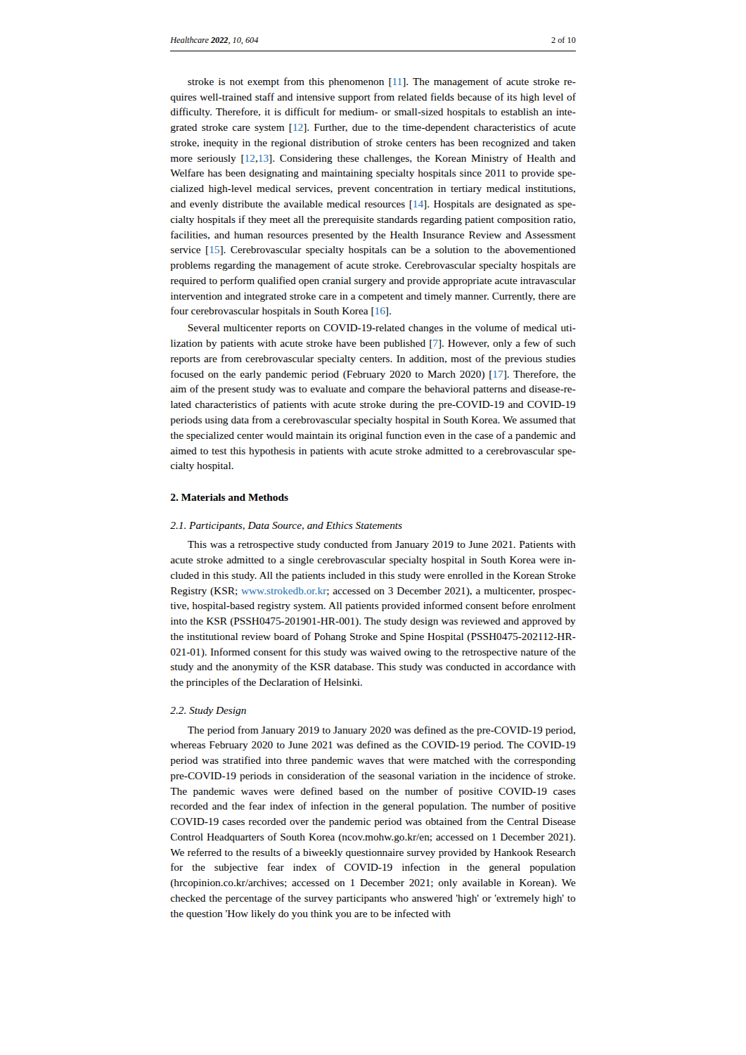Healthcare 2022, 10, 604 2 of 10
stroke is not exempt from this phenomenon [11]. The management of acute stroke requires well-trained staff and intensive support from related fields because of its high level of difficulty. Therefore, it is difficult for medium- or small-sized hospitals to establish an integrated stroke care system [12]. Further, due to the time-dependent characteristics of acute stroke, inequity in the regional distribution of stroke centers has been recognized and taken more seriously [12,13]. Considering these challenges, the Korean Ministry of Health and Welfare has been designating and maintaining specialty hospitals since 2011 to provide specialized high-level medical services, prevent concentration in tertiary medical institutions, and evenly distribute the available medical resources [14]. Hospitals are designated as specialty hospitals if they meet all the prerequisite standards regarding patient composition ratio, facilities, and human resources presented by the Health Insurance Review and Assessment service [15]. Cerebrovascular specialty hospitals can be a solution to the abovementioned problems regarding the management of acute stroke. Cerebrovascular specialty hospitals are required to perform qualified open cranial surgery and provide appropriate acute intravascular intervention and integrated stroke care in a competent and timely manner. Currently, there are four cerebrovascular hospitals in South Korea [16].
Several multicenter reports on COVID-19-related changes in the volume of medical utilization by patients with acute stroke have been published [7]. However, only a few of such reports are from cerebrovascular specialty centers. In addition, most of the previous studies focused on the early pandemic period (February 2020 to March 2020) [17]. Therefore, the aim of the present study was to evaluate and compare the behavioral patterns and disease-related characteristics of patients with acute stroke during the pre-COVID-19 and COVID-19 periods using data from a cerebrovascular specialty hospital in South Korea. We assumed that the specialized center would maintain its original function even in the case of a pandemic and aimed to test this hypothesis in patients with acute stroke admitted to a cerebrovascular specialty hospital.
2. Materials and Methods
2.1. Participants, Data Source, and Ethics Statements
This was a retrospective study conducted from January 2019 to June 2021. Patients with acute stroke admitted to a single cerebrovascular specialty hospital in South Korea were included in this study. All the patients included in this study were enrolled in the Korean Stroke Registry (KSR; www.strokedb.or.kr; accessed on 3 December 2021), a multicenter, prospective, hospital-based registry system. All patients provided informed consent before enrolment into the KSR (PSSH0475-201901-HR-001). The study design was reviewed and approved by the institutional review board of Pohang Stroke and Spine Hospital (PSSH0475-202112-HR-021-01). Informed consent for this study was waived owing to the retrospective nature of the study and the anonymity of the KSR database. This study was conducted in accordance with the principles of the Declaration of Helsinki.
2.2. Study Design
The period from January 2019 to January 2020 was defined as the pre-COVID-19 period, whereas February 2020 to June 2021 was defined as the COVID-19 period. The COVID-19 period was stratified into three pandemic waves that were matched with the corresponding pre-COVID-19 periods in consideration of the seasonal variation in the incidence of stroke. The pandemic waves were defined based on the number of positive COVID-19 cases recorded and the fear index of infection in the general population. The number of positive COVID-19 cases recorded over the pandemic period was obtained from the Central Disease Control Headquarters of South Korea (ncov.mohw.go.kr/en; accessed on 1 December 2021). We referred to the results of a biweekly questionnaire survey provided by Hankook Research for the subjective fear index of COVID-19 infection in the general population (hrcopinion.co.kr/archives; accessed on 1 December 2021; only available in Korean). We checked the percentage of the survey participants who answered 'high' or 'extremely high' to the question 'How likely do you think you are to be infected with